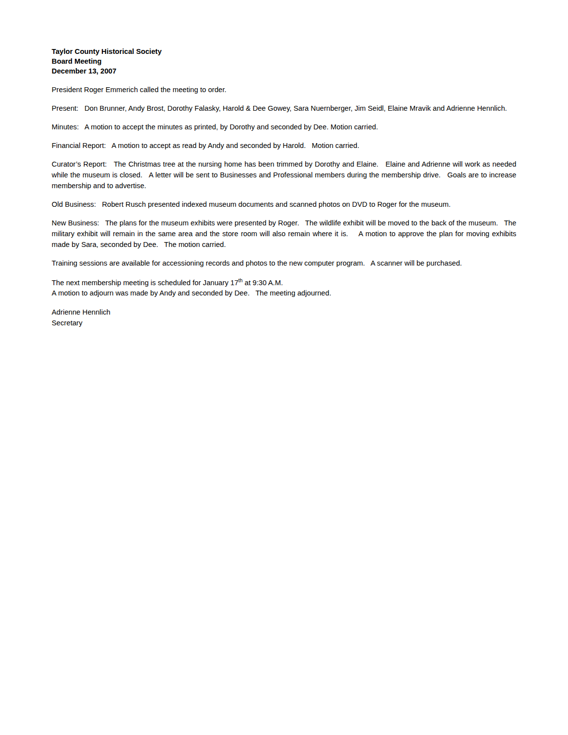Taylor County Historical Society
Board Meeting
December 13, 2007
President Roger Emmerich called the meeting to order.
Present: Don Brunner, Andy Brost, Dorothy Falasky, Harold & Dee Gowey, Sara Nuernberger, Jim Seidl, Elaine Mravik and Adrienne Hennlich.
Minutes: A motion to accept the minutes as printed, by Dorothy and seconded by Dee. Motion carried.
Financial Report: A motion to accept as read by Andy and seconded by Harold. Motion carried.
Curator’s Report: The Christmas tree at the nursing home has been trimmed by Dorothy and Elaine. Elaine and Adrienne will work as needed while the museum is closed. A letter will be sent to Businesses and Professional members during the membership drive. Goals are to increase membership and to advertise.
Old Business: Robert Rusch presented indexed museum documents and scanned photos on DVD to Roger for the museum.
New Business: The plans for the museum exhibits were presented by Roger. The wildlife exhibit will be moved to the back of the museum. The military exhibit will remain in the same area and the store room will also remain where it is. A motion to approve the plan for moving exhibits made by Sara, seconded by Dee. The motion carried.
Training sessions are available for accessioning records and photos to the new computer program. A scanner will be purchased.
The next membership meeting is scheduled for January 17th at 9:30 A.M.
A motion to adjourn was made by Andy and seconded by Dee. The meeting adjourned.
Adrienne Hennlich
Secretary